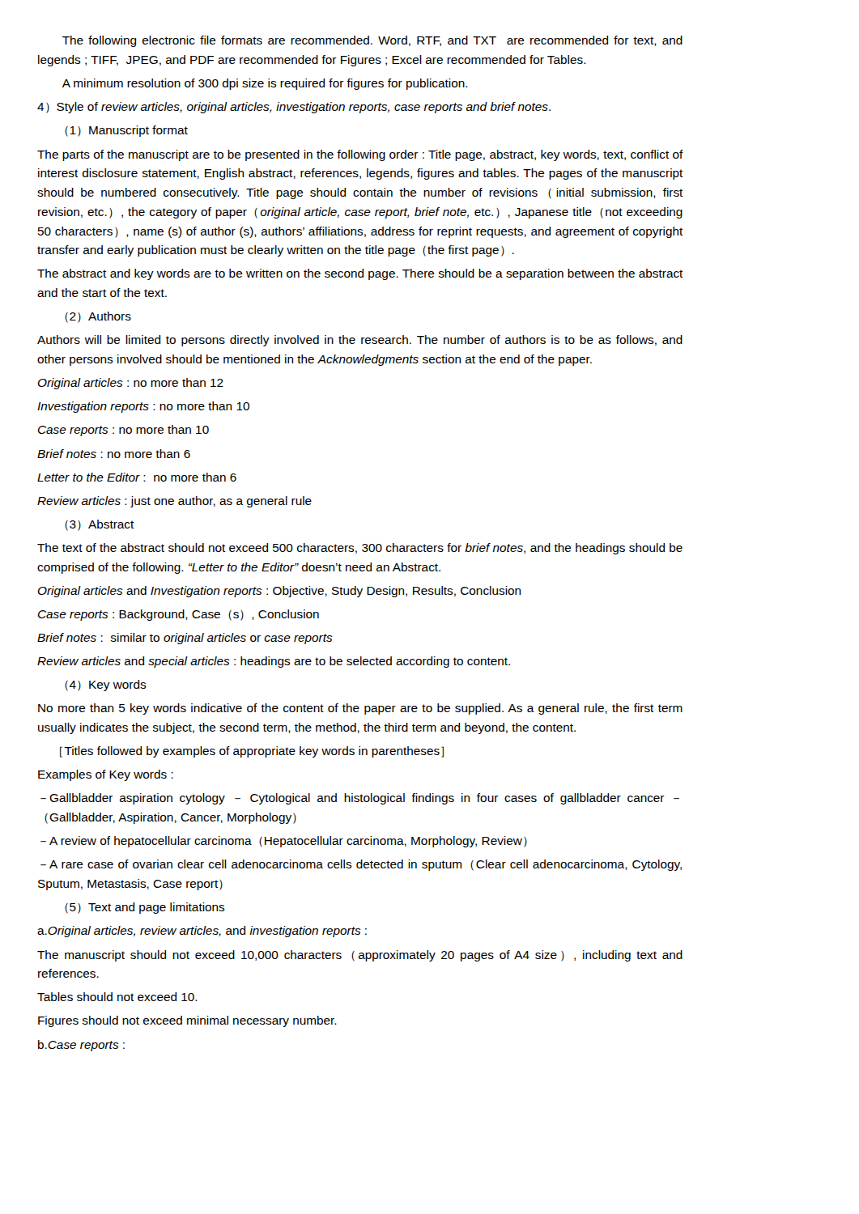The following electronic file formats are recommended. Word, RTF, and TXT are recommended for text, and legends ; TIFF, JPEG, and PDF are recommended for Figures ; Excel are recommended for Tables.
A minimum resolution of 300 dpi size is required for figures for publication.
4）Style of review articles, original articles, investigation reports, case reports and brief notes.
（1）Manuscript format
The parts of the manuscript are to be presented in the following order : Title page, abstract, key words, text, conflict of interest disclosure statement, English abstract, references, legends, figures and tables. The pages of the manuscript should be numbered consecutively. Title page should contain the number of revisions（initial submission, first revision, etc.）, the category of paper（original article, case report, brief note, etc.）, Japanese title（not exceeding 50 characters）, name (s) of author (s), authors’ affiliations, address for reprint requests, and agreement of copyright transfer and early publication must be clearly written on the title page（the first page）.
The abstract and key words are to be written on the second page. There should be a separation between the abstract and the start of the text.
（2）Authors
Authors will be limited to persons directly involved in the research. The number of authors is to be as follows, and other persons involved should be mentioned in the Acknowledgments section at the end of the paper.
Original articles : no more than 12
Investigation reports : no more than 10
Case reports : no more than 10
Brief notes : no more than 6
Letter to the Editor : no more than 6
Review articles : just one author, as a general rule
（3）Abstract
The text of the abstract should not exceed 500 characters, 300 characters for brief notes, and the headings should be comprised of the following. “Letter to the Editor” doesn’t need an Abstract.
Original articles and Investigation reports : Objective, Study Design, Results, Conclusion
Case reports : Background, Case（s）, Conclusion
Brief notes : similar to original articles or case reports
Review articles and special articles : headings are to be selected according to content.
（4）Key words
No more than 5 key words indicative of the content of the paper are to be supplied. As a general rule, the first term usually indicates the subject, the second term, the method, the third term and beyond, the content.
［Titles followed by examples of appropriate key words in parentheses］
Examples of Key words :
－Gallbladder aspiration cytology － Cytological and histological findings in four cases of gallbladder cancer －（Gallbladder, Aspiration, Cancer, Morphology）
－A review of hepatocellular carcinoma（Hepatocellular carcinoma, Morphology, Review）
－A rare case of ovarian clear cell adenocarcinoma cells detected in sputum（Clear cell adenocarcinoma, Cytology, Sputum, Metastasis, Case report）
（5）Text and page limitations
a.Original articles, review articles, and investigation reports :
The manuscript should not exceed 10,000 characters（approximately 20 pages of A4 size）, including text and references.
Tables should not exceed 10.
Figures should not exceed minimal necessary number.
b.Case reports :